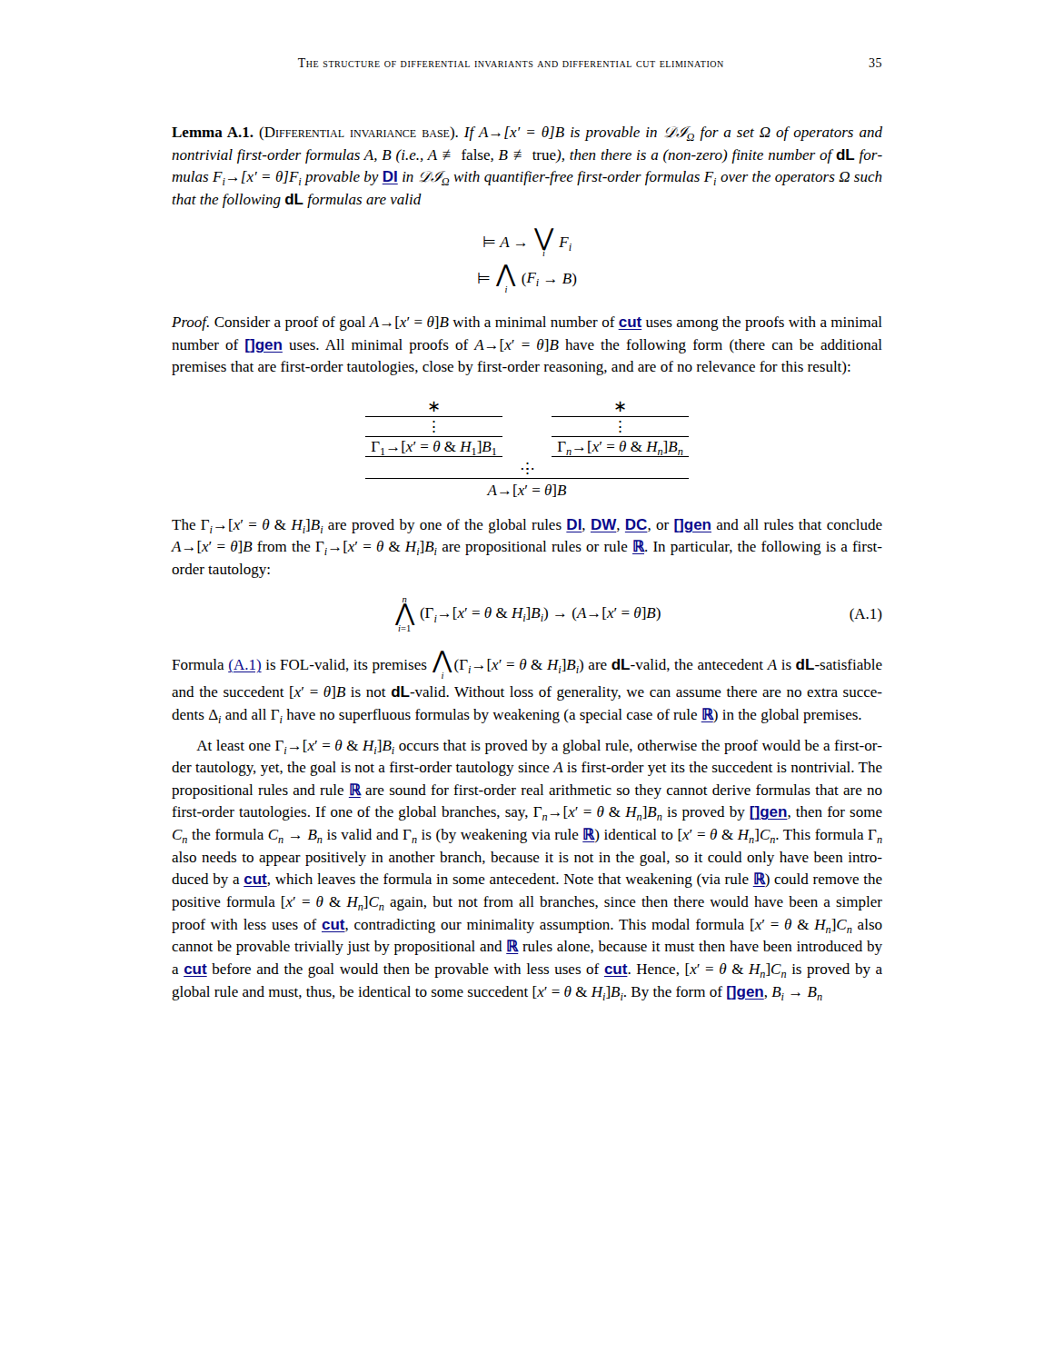The structure of differential invariants and differential cut elimination 35
Lemma A.1. (Differential invariance base). If A→[x′ = θ]B is provable in 𝒟ℐΩ for a set Ω of operators and nontrivial first-order formulas A, B (i.e., A ≢ false, B ≢ true), then there is a (non-zero) finite number of dL formulas Fi→[x′ = θ]Fi provable by DI in 𝒟ℐΩ with quantifier-free first-order formulas Fi over the operators Ω such that the following dL formulas are valid
⊨ A → ⋁i Fi
⊨ ⋀i (Fi → B)
Proof. Consider a proof of goal A→[x′ = θ]B with a minimal number of cut uses among the proofs with a minimal number of []gen uses. All minimal proofs of A→[x′ = θ]B have the following form (there can be additional premises that are first-order tautologies, close by first-order reasoning, and are of no relevance for this result):
| ∗ | ⋯ | ∗ |
| ⋮ | ⋮ |
| Γ 1 →[ x ′ = θ & H 1 ] B 1 | Γ n →[ x ′ = θ & H n ] B n |
| ⋮ |
| A →[ x ′ = θ ] B |
The Γi→[x′ = θ & Hi]Bi are proved by one of the global rules DI, DW, DC, or []gen and all rules that conclude A→[x′ = θ]B from the Γi→[x′ = θ & Hi]Bi are propositional rules or rule ℝ. In particular, the following is a first-order tautology:
n ⋀ i=1 (Γi→[x′ = θ & Hi]Bi) → (A→[x′ = θ]B) (A.1)
Formula (A.1) is FOL-valid, its premises ⋀i(Γi→[x′ = θ & Hi]Bi) are dL-valid, the antecedent A is dL-satisfiable and the succedent [x′ = θ]B is not dL-valid. Without loss of generality, we can assume there are no extra succedents Δi and all Γi have no superfluous formulas by weakening (a special case of rule ℝ) in the global premises.
At least one Γi→[x′ = θ & Hi]Bi occurs that is proved by a global rule, otherwise the proof would be a first-order tautology, yet, the goal is not a first-order tautology since A is first-order yet its the succedent is nontrivial. The propositional rules and rule ℝ are sound for first-order real arithmetic so they cannot derive formulas that are no first-order tautologies. If one of the global branches, say, Γn→[x′ = θ & Hn]Bn is proved by []gen, then for some Cn the formula Cn → Bn is valid and Γn is (by weakening via rule ℝ) identical to [x′ = θ & Hn]Cn. This formula Γn also needs to appear positively in another branch, because it is not in the goal, so it could only have been introduced by a cut, which leaves the formula in some antecedent. Note that weakening (via rule ℝ) could remove the positive formula [x′ = θ & Hn]Cn again, but not from all branches, since then there would have been a simpler proof with less uses of cut, contradicting our minimality assumption. This modal formula [x′ = θ & Hn]Cn also cannot be provable trivially just by propositional and ℝ rules alone, because it must then have been introduced by a cut before and the goal would then be provable with less uses of cut. Hence, [x′ = θ & Hn]Cn is proved by a global rule and must, thus, be identical to some succedent [x′ = θ & Hi]Bi. By the form of []gen, Bi → Bn